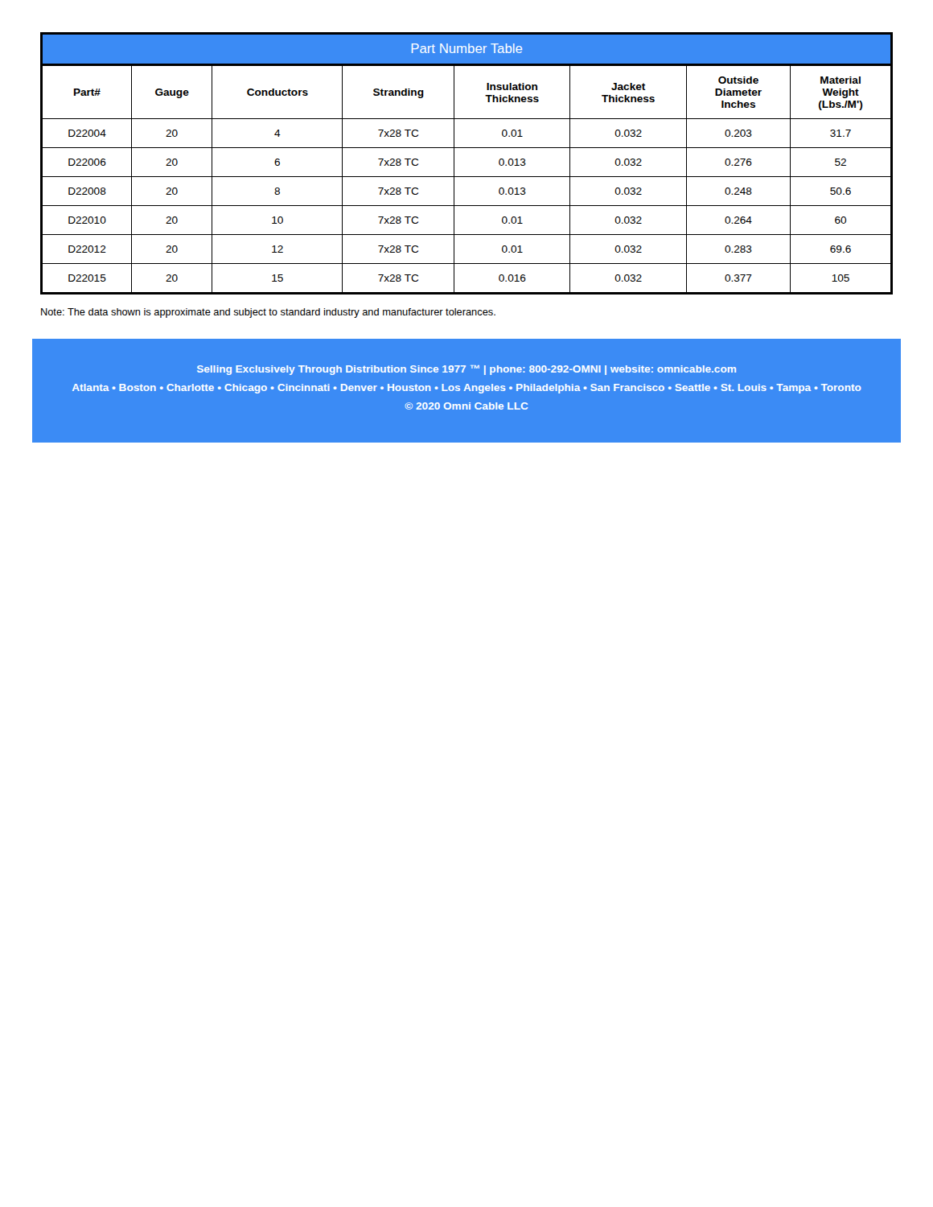Part Number Table
| Part# | Gauge | Conductors | Stranding | Insulation Thickness | Jacket Thickness | Outside Diameter Inches | Material Weight (Lbs./M') |
| --- | --- | --- | --- | --- | --- | --- | --- |
| D22004 | 20 | 4 | 7x28 TC | 0.01 | 0.032 | 0.203 | 31.7 |
| D22006 | 20 | 6 | 7x28 TC | 0.013 | 0.032 | 0.276 | 52 |
| D22008 | 20 | 8 | 7x28 TC | 0.013 | 0.032 | 0.248 | 50.6 |
| D22010 | 20 | 10 | 7x28 TC | 0.01 | 0.032 | 0.264 | 60 |
| D22012 | 20 | 12 | 7x28 TC | 0.01 | 0.032 | 0.283 | 69.6 |
| D22015 | 20 | 15 | 7x28 TC | 0.016 | 0.032 | 0.377 | 105 |
Note: The data shown is approximate and subject to standard industry and manufacturer tolerances.
Selling Exclusively Through Distribution Since 1977 ™ | phone: 800-292-OMNI | website: omnicable.com
Atlanta • Boston • Charlotte • Chicago • Cincinnati • Denver • Houston • Los Angeles • Philadelphia • San Francisco • Seattle • St. Louis • Tampa • Toronto
© 2020 Omni Cable LLC